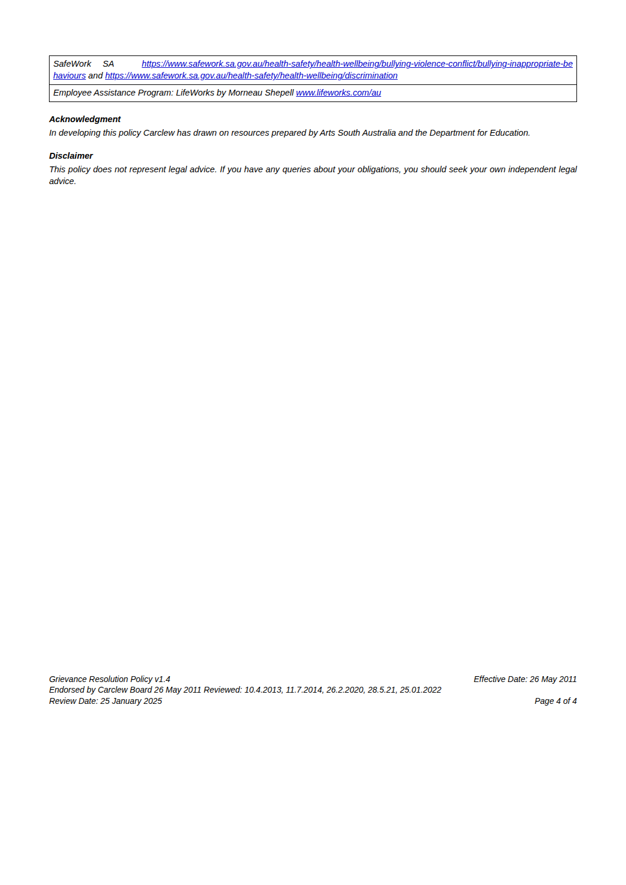| SafeWork SA https://www.safework.sa.gov.au/health-safety/health-wellbeing/bullying-violence-conflict/bullying-inappropriate-behaviours and https://www.safework.sa.gov.au/health-safety/health-wellbeing/discrimination |
| Employee Assistance Program: LifeWorks by Morneau Shepell www.lifeworks.com/au |
Acknowledgment
In developing this policy Carclew has drawn on resources prepared by Arts South Australia and the Department for Education.
Disclaimer
This policy does not represent legal advice. If you have any queries about your obligations, you should seek your own independent legal advice.
| Grievance Resolution Policy v1.4 | Effective Date: 26 May 2011 |
| Endorsed by Carclew Board 26 May 2011 Reviewed: 10.4.2013, 11.7.2014, 26.2.2020, 28.5.21, 25.01.2022 |
| Review Date: 25 January 2025 | Page 4 of 4 |